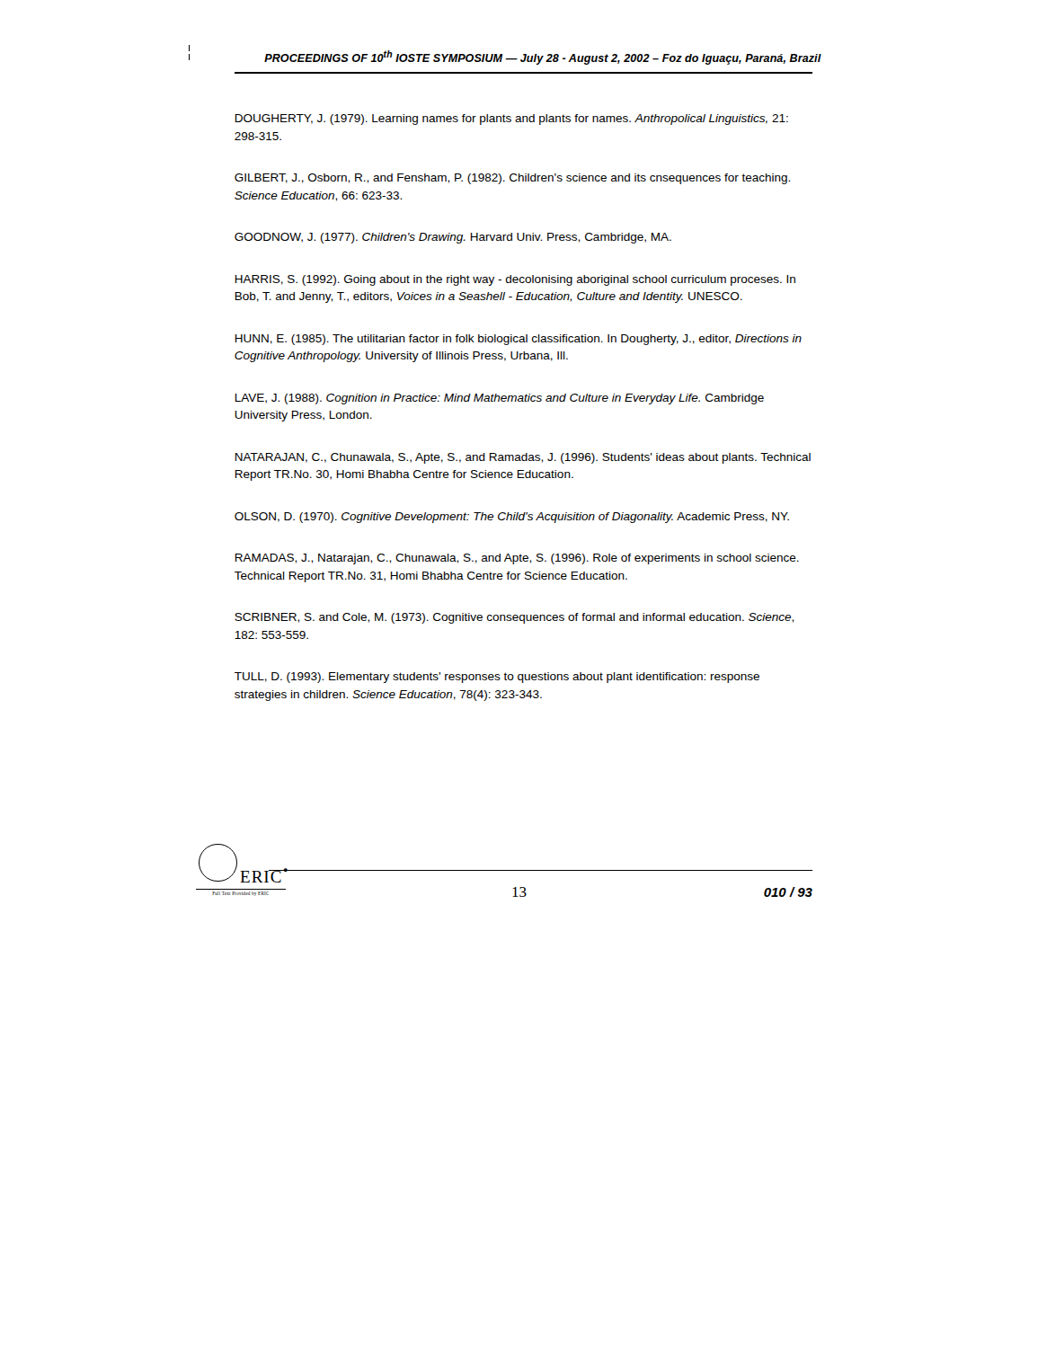PROCEEDINGS OF 10th IOSTE SYMPOSIUM — July 28 - August 2, 2002 – Foz do Iguaçu, Paraná, Brazil
DOUGHERTY, J. (1979). Learning names for plants and plants for names. Anthropolical Linguistics, 21: 298-315.
GILBERT, J., Osborn, R., and Fensham, P. (1982). Children's science and its cnsequences for teaching. Science Education, 66: 623-33.
GOODNOW, J. (1977). Children's Drawing. Harvard Univ. Press, Cambridge, MA.
HARRIS, S. (1992). Going about in the right way - decolonising aboriginal school curriculum proceses. In Bob, T. and Jenny, T., editors, Voices in a Seashell - Education, Culture and Identity. UNESCO.
HUNN, E. (1985). The utilitarian factor in folk biological classification. In Dougherty, J., editor, Directions in Cognitive Anthropology. University of Illinois Press, Urbana, Ill.
LAVE, J. (1988). Cognition in Practice: Mind Mathematics and Culture in Everyday Life. Cambridge University Press, London.
NATARAJAN, C., Chunawala, S., Apte, S., and Ramadas, J. (1996). Students' ideas about plants. Technical Report TR.No. 30, Homi Bhabha Centre for Science Education.
OLSON, D. (1970). Cognitive Development: The Child's Acquisition of Diagonality. Academic Press, NY.
RAMADAS, J., Natarajan, C., Chunawala, S., and Apte, S. (1996). Role of experiments in school science. Technical Report TR.No. 31, Homi Bhabha Centre for Science Education.
SCRIBNER, S. and Cole, M. (1973). Cognitive consequences of formal and informal education. Science, 182: 553-559.
TULL, D. (1993). Elementary students' responses to questions about plant identification: response strategies in children. Science Education, 78(4): 323-343.
ERIC●
Full Text Provided by ERIC
13
010 / 93